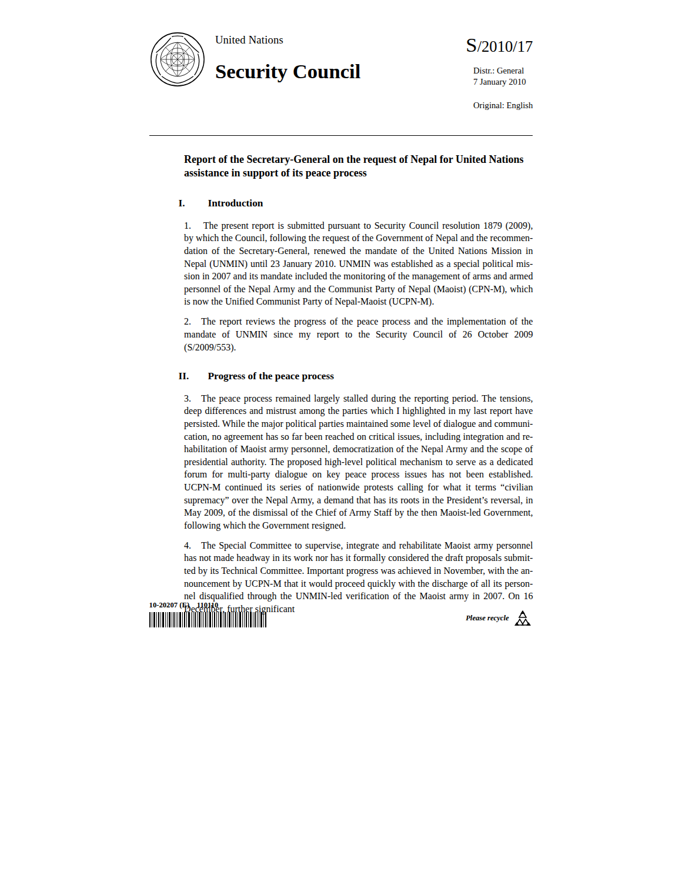United Nations
S/2010/17
Security Council
Distr.: General
7 January 2010
Original: English
Report of the Secretary-General on the request of Nepal for United Nations assistance in support of its peace process
I. Introduction
1. The present report is submitted pursuant to Security Council resolution 1879 (2009), by which the Council, following the request of the Government of Nepal and the recommendation of the Secretary-General, renewed the mandate of the United Nations Mission in Nepal (UNMIN) until 23 January 2010. UNMIN was established as a special political mission in 2007 and its mandate included the monitoring of the management of arms and armed personnel of the Nepal Army and the Communist Party of Nepal (Maoist) (CPN-M), which is now the Unified Communist Party of Nepal-Maoist (UCPN-M).
2. The report reviews the progress of the peace process and the implementation of the mandate of UNMIN since my report to the Security Council of 26 October 2009 (S/2009/553).
II. Progress of the peace process
3. The peace process remained largely stalled during the reporting period. The tensions, deep differences and mistrust among the parties which I highlighted in my last report have persisted. While the major political parties maintained some level of dialogue and communication, no agreement has so far been reached on critical issues, including integration and rehabilitation of Maoist army personnel, democratization of the Nepal Army and the scope of presidential authority. The proposed high-level political mechanism to serve as a dedicated forum for multi-party dialogue on key peace process issues has not been established. UCPN-M continued its series of nationwide protests calling for what it terms “civilian supremacy” over the Nepal Army, a demand that has its roots in the President’s reversal, in May 2009, of the dismissal of the Chief of Army Staff by the then Maoist-led Government, following which the Government resigned.
4. The Special Committee to supervise, integrate and rehabilitate Maoist army personnel has not made headway in its work nor has it formally considered the draft proposals submitted by its Technical Committee. Important progress was achieved in November, with the announcement by UCPN-M that it would proceed quickly with the discharge of all its personnel disqualified through the UNMIN-led verification of the Maoist army in 2007. On 16 December, further significant
10-20207 (E) 110110
Please recycle